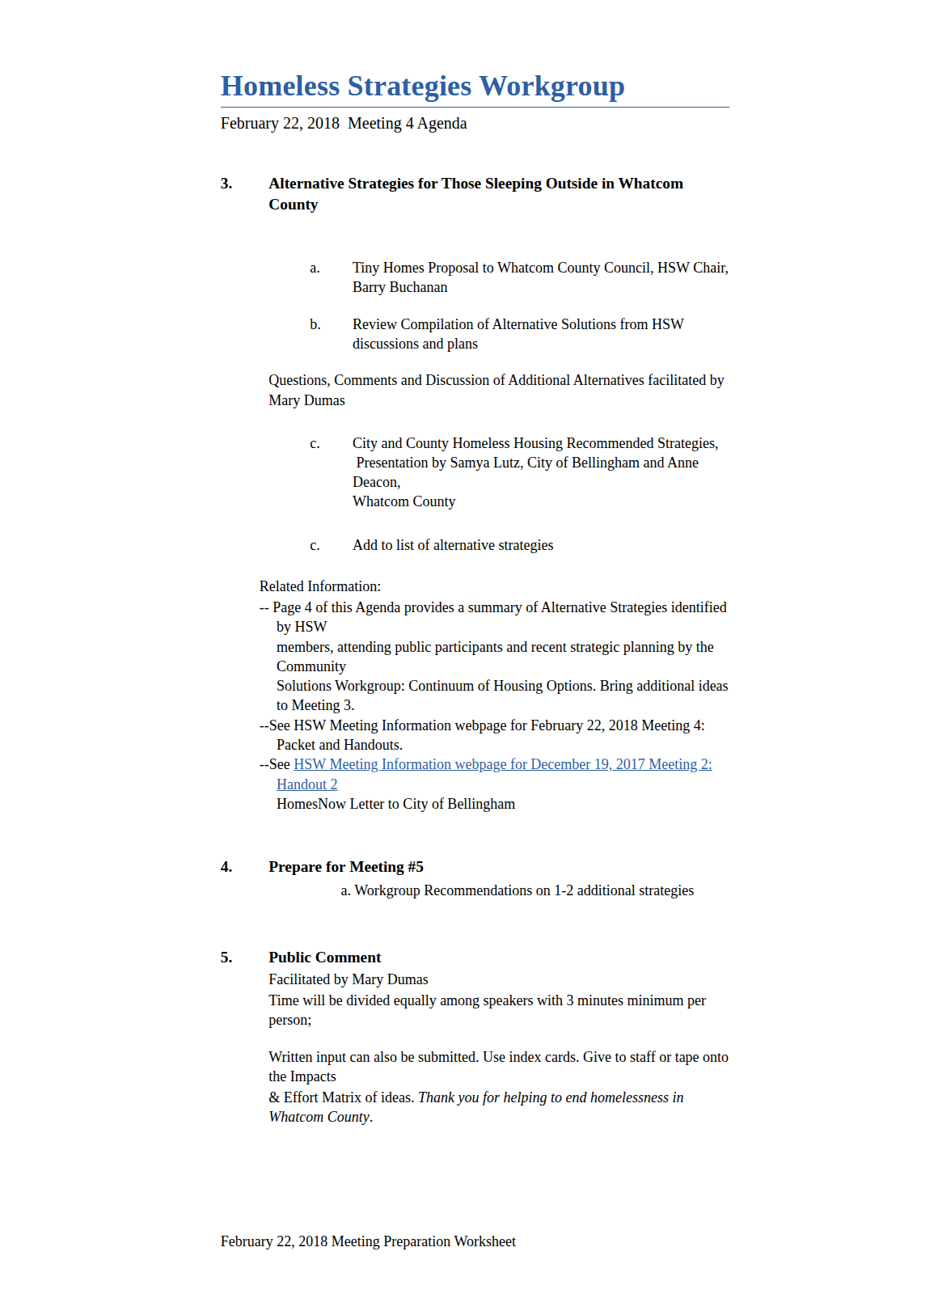Homeless Strategies Workgroup
February 22, 2018 Meeting 4 Agenda
3. Alternative Strategies for Those Sleeping Outside in Whatcom County
a. Tiny Homes Proposal to Whatcom County Council, HSW Chair, Barry Buchanan
b. Review Compilation of Alternative Solutions from HSW discussions and plans
Questions, Comments and Discussion of Additional Alternatives facilitated by Mary Dumas
c. City and County Homeless Housing Recommended Strategies,
Presentation by Samya Lutz, City of Bellingham and Anne Deacon,
Whatcom County
c. Add to list of alternative strategies
Related Information:
-- Page 4 of this Agenda provides a summary of Alternative Strategies identified by HSW
members, attending public participants and recent strategic planning by the Community
Solutions Workgroup: Continuum of Housing Options. Bring additional ideas to Meeting 3.
--See HSW Meeting Information webpage for February 22, 2018 Meeting 4: Packet and Handouts.
--See HSW Meeting Information webpage for December 19, 2017 Meeting 2: Handout 2
HomesNow Letter to City of Bellingham
4. Prepare for Meeting #5
a. Workgroup Recommendations on 1-2 additional strategies
5. Public Comment
Facilitated by Mary Dumas
Time will be divided equally among speakers with 3 minutes minimum per person;
Written input can also be submitted. Use index cards. Give to staff or tape onto the Impacts
& Effort Matrix of ideas. Thank you for helping to end homelessness in Whatcom County.
February 22, 2018 Meeting Preparation Worksheet